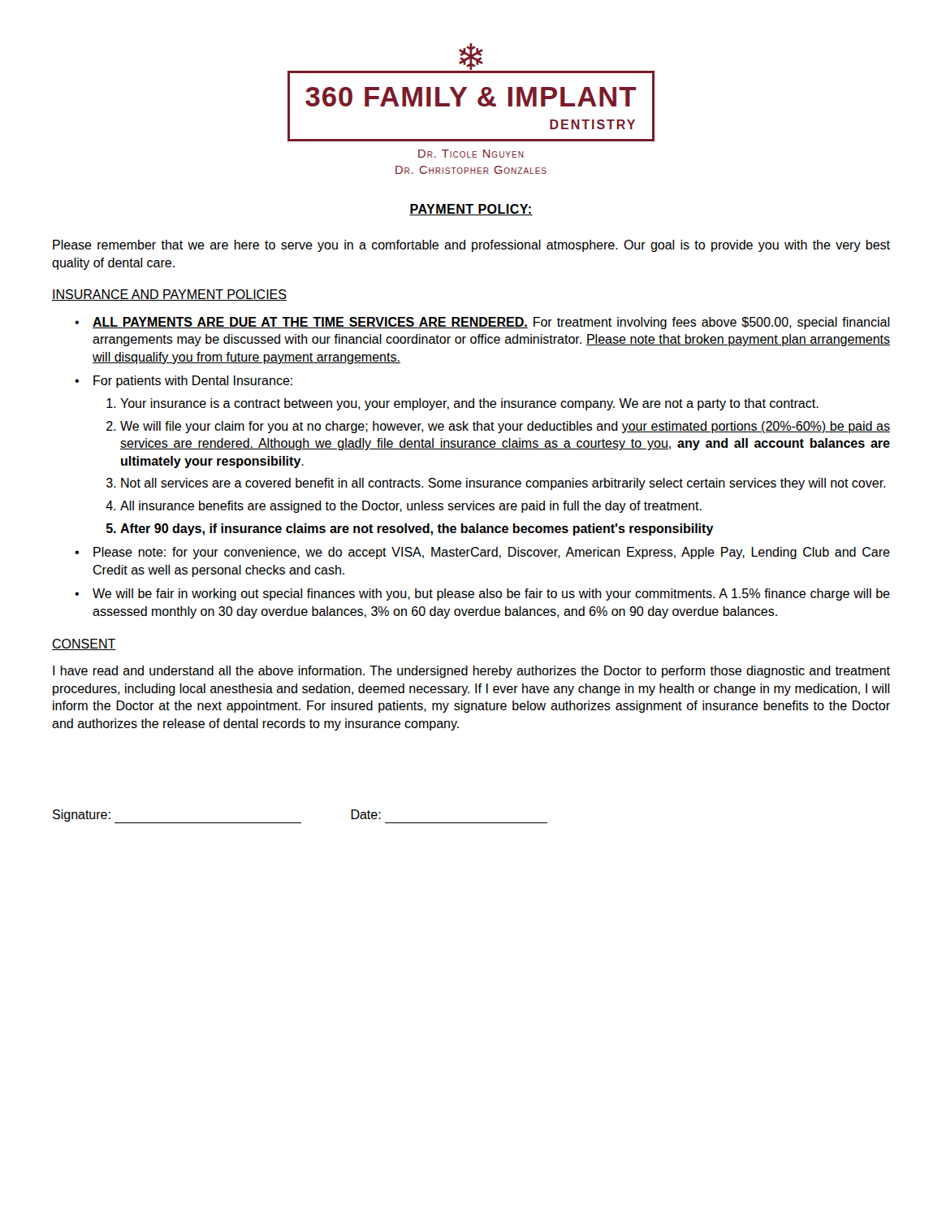❄
360 FAMILY & IMPLANT DENTISTRY
Dr. Ticole Nguyen
Dr. Christopher Gonzales
PAYMENT POLICY:
Please remember that we are here to serve you in a comfortable and professional atmosphere. Our goal is to provide you with the very best quality of dental care.
INSURANCE AND PAYMENT POLICIES
ALL PAYMENTS ARE DUE AT THE TIME SERVICES ARE RENDERED. For treatment involving fees above $500.00, special financial arrangements may be discussed with our financial coordinator or office administrator. Please note that broken payment plan arrangements will disqualify you from future payment arrangements.
For patients with Dental Insurance:
Your insurance is a contract between you, your employer, and the insurance company. We are not a party to that contract.
We will file your claim for you at no charge; however, we ask that your deductibles and your estimated portions (20%-60%) be paid as services are rendered. Although we gladly file dental insurance claims as a courtesy to you, any and all account balances are ultimately your responsibility.
Not all services are a covered benefit in all contracts. Some insurance companies arbitrarily select certain services they will not cover.
All insurance benefits are assigned to the Doctor, unless services are paid in full the day of treatment.
After 90 days, if insurance claims are not resolved, the balance becomes patient's responsibility
Please note: for your convenience, we do accept VISA, MasterCard, Discover, American Express, Apple Pay, Lending Club and Care Credit as well as personal checks and cash.
We will be fair in working out special finances with you, but please also be fair to us with your commitments. A 1.5% finance charge will be assessed monthly on 30 day overdue balances, 3% on 60 day overdue balances, and 6% on 90 day overdue balances.
CONSENT
I have read and understand all the above information. The undersigned hereby authorizes the Doctor to perform those diagnostic and treatment procedures, including local anesthesia and sedation, deemed necessary. If I ever have any change in my health or change in my medication, I will inform the Doctor at the next appointment. For insured patients, my signature below authorizes assignment of insurance benefits to the Doctor and authorizes the release of dental records to my insurance company.
Signature:
Date: